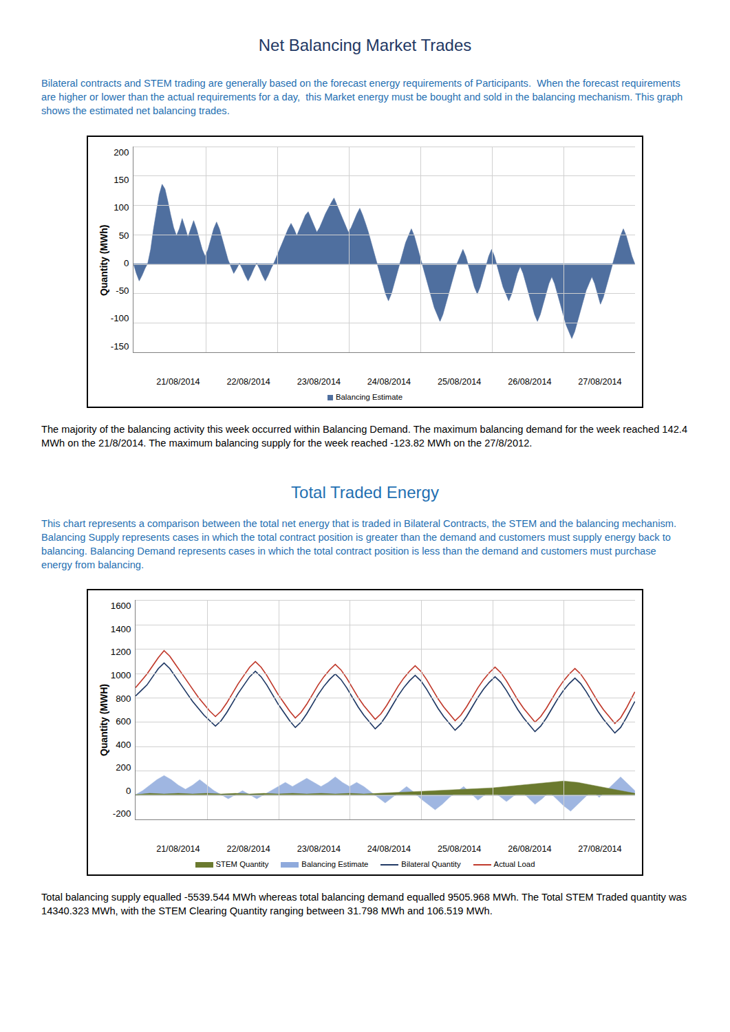Net Balancing Market Trades
Bilateral contracts and STEM trading are generally based on the forecast energy requirements of Participants. When the forecast requirements are higher or lower than the actual requirements for a day, this Market energy must be bought and sold in the balancing mechanism. This graph shows the estimated net balancing trades.
Quantity (MWh)
200 150 100 50 0 -50 -100 -150
21/08/2014 22/08/2014 23/08/2014 24/08/2014 25/08/2014 26/08/2014 27/08/2014
Balancing Estimate
The majority of the balancing activity this week occurred within Balancing Demand. The maximum balancing demand for the week reached 142.4 MWh on the 21/8/2014. The maximum balancing supply for the week reached -123.82 MWh on the 27/8/2012.
Total Traded Energy
This chart represents a comparison between the total net energy that is traded in Bilateral Contracts, the STEM and the balancing mechanism. Balancing Supply represents cases in which the total contract position is greater than the demand and customers must supply energy back to balancing. Balancing Demand represents cases in which the total contract position is less than the demand and customers must purchase energy from balancing.
Quantity (MWH)
1600 1400 1200 1000 800 600 400 200 0 -200
21/08/2014 22/08/2014 23/08/2014 24/08/2014 25/08/2014 26/08/2014 27/08/2014
STEM Quantity
Balancing Estimate
Bilateral Quantity
Actual Load
Total balancing supply equalled -5539.544 MWh whereas total balancing demand equalled 9505.968 MWh. The Total STEM Traded quantity was 14340.323 MWh, with the STEM Clearing Quantity ranging between 31.798 MWh and 106.519 MWh.